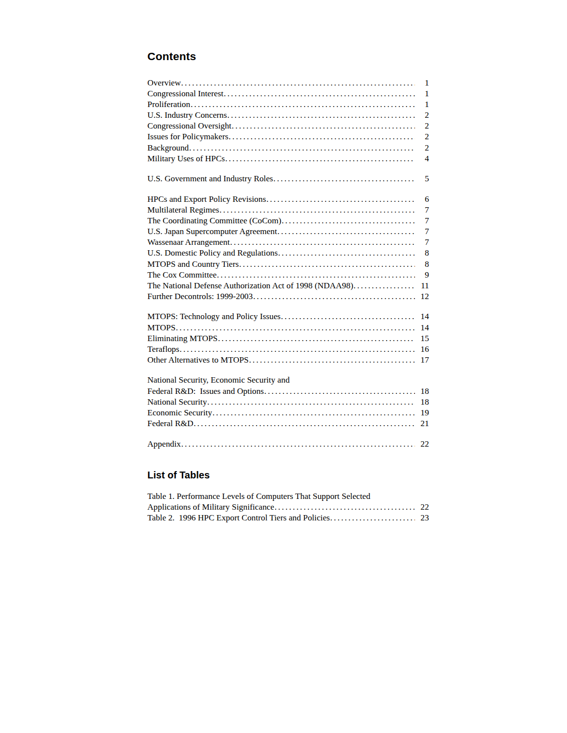Contents
Overview ........................................................................................................... 1
Congressional Interest ........................................................................................................... 1
Proliferation ........................................................................................................... 1
U.S. Industry Concerns ........................................................................................................... 2
Congressional Oversight ........................................................................................................... 2
Issues for Policymakers ........................................................................................................... 2
Background ........................................................................................................... 2
Military Uses of HPCs ........................................................................................................... 4
U.S. Government and Industry Roles ........................................................................................................... 5
HPCs and Export Policy Revisions ........................................................................................................... 6
Multilateral Regimes ........................................................................................................... 7
The Coordinating Committee (CoCom) ........................................................................................................... 7
U.S. Japan Supercomputer Agreement ........................................................................................................... 7
Wassenaar Arrangement ........................................................................................................... 7
U.S. Domestic Policy and Regulations ........................................................................................................... 8
MTOPS and Country Tiers ........................................................................................................... 8
The Cox Committee ........................................................................................................... 9
The National Defense Authorization Act of 1998 (NDAA98) ........................................................................................................... 11
Further Decontrols: 1999-2003 ........................................................................................................... 12
MTOPS: Technology and Policy Issues ........................................................................................................... 14
MTOPS ........................................................................................................... 14
Eliminating MTOPS ........................................................................................................... 15
Teraflops ........................................................................................................... 16
Other Alternatives to MTOPS ........................................................................................................... 17
National Security, Economic Security and
Federal R&D: Issues and Options ........................................................................................................... 18
National Security ........................................................................................................... 18
Economic Security ........................................................................................................... 19
Federal R&D ........................................................................................................... 21
Appendix ........................................................................................................... 22
List of Tables
Table 1. Performance Levels of Computers That Support Selected
Applications of Military Significance ........................................................................................................... 22
Table 2. 1996 HPC Export Control Tiers and Policies ........................................................................................................... 23